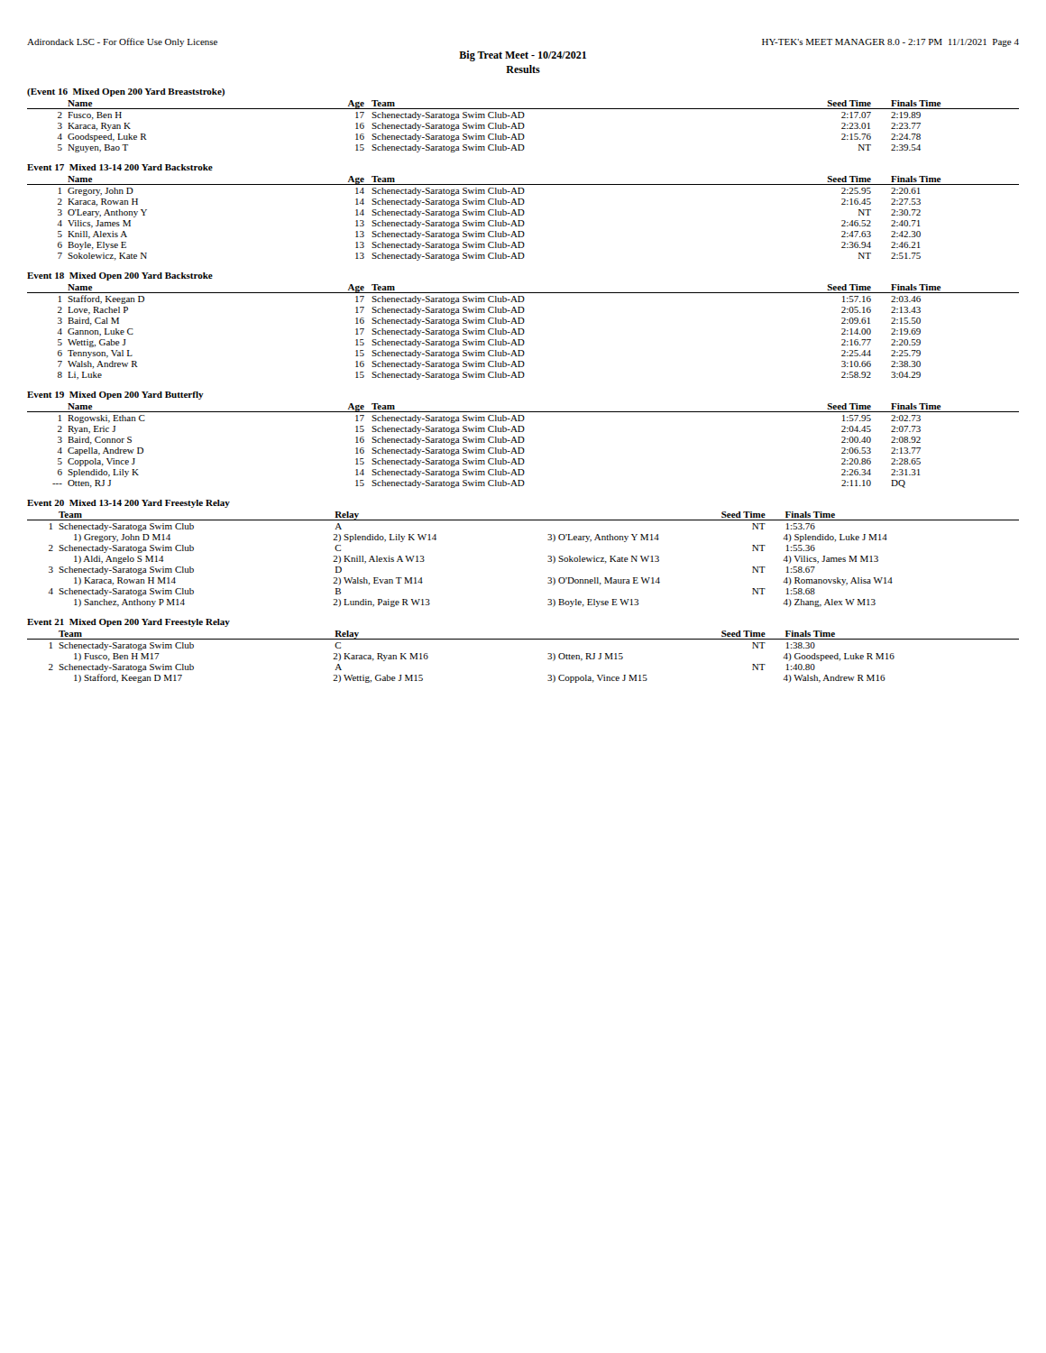Adirondack LSC - For Office Use Only License
HY-TEK's MEET MANAGER 8.0 - 2:17 PM 11/1/2021 Page 4
Big Treat Meet - 10/24/2021
Results
(Event 16 Mixed Open 200 Yard Breaststroke)
| | Name | Age | Team | Seed Time | Finals Time |
| --- | --- | --- | --- | --- | --- |
| 2 | Fusco, Ben H | 17 | Schenectady-Saratoga Swim Club-AD | 2:17.07 | 2:19.89 |
| 3 | Karaca, Ryan K | 16 | Schenectady-Saratoga Swim Club-AD | 2:23.01 | 2:23.77 |
| 4 | Goodspeed, Luke R | 16 | Schenectady-Saratoga Swim Club-AD | 2:15.76 | 2:24.78 |
| 5 | Nguyen, Bao T | 15 | Schenectady-Saratoga Swim Club-AD | NT | 2:39.54 |
Event 17 Mixed 13-14 200 Yard Backstroke
| | Name | Age | Team | Seed Time | Finals Time |
| --- | --- | --- | --- | --- | --- |
| 1 | Gregory, John D | 14 | Schenectady-Saratoga Swim Club-AD | 2:25.95 | 2:20.61 |
| 2 | Karaca, Rowan H | 14 | Schenectady-Saratoga Swim Club-AD | 2:16.45 | 2:27.53 |
| 3 | O'Leary, Anthony Y | 14 | Schenectady-Saratoga Swim Club-AD | NT | 2:30.72 |
| 4 | Vilics, James M | 13 | Schenectady-Saratoga Swim Club-AD | 2:46.52 | 2:40.71 |
| 5 | Knill, Alexis A | 13 | Schenectady-Saratoga Swim Club-AD | 2:47.63 | 2:42.30 |
| 6 | Boyle, Elyse E | 13 | Schenectady-Saratoga Swim Club-AD | 2:36.94 | 2:46.21 |
| 7 | Sokolewicz, Kate N | 13 | Schenectady-Saratoga Swim Club-AD | NT | 2:51.75 |
Event 18 Mixed Open 200 Yard Backstroke
| | Name | Age | Team | Seed Time | Finals Time |
| --- | --- | --- | --- | --- | --- |
| 1 | Stafford, Keegan D | 17 | Schenectady-Saratoga Swim Club-AD | 1:57.16 | 2:03.46 |
| 2 | Love, Rachel P | 17 | Schenectady-Saratoga Swim Club-AD | 2:05.16 | 2:13.43 |
| 3 | Baird, Cal M | 16 | Schenectady-Saratoga Swim Club-AD | 2:09.61 | 2:15.50 |
| 4 | Gannon, Luke C | 17 | Schenectady-Saratoga Swim Club-AD | 2:14.00 | 2:19.69 |
| 5 | Wettig, Gabe J | 15 | Schenectady-Saratoga Swim Club-AD | 2:16.77 | 2:20.59 |
| 6 | Tennyson, Val L | 15 | Schenectady-Saratoga Swim Club-AD | 2:25.44 | 2:25.79 |
| 7 | Walsh, Andrew R | 16 | Schenectady-Saratoga Swim Club-AD | 3:10.66 | 2:38.30 |
| 8 | Li, Luke | 15 | Schenectady-Saratoga Swim Club-AD | 2:58.92 | 3:04.29 |
Event 19 Mixed Open 200 Yard Butterfly
| | Name | Age | Team | Seed Time | Finals Time |
| --- | --- | --- | --- | --- | --- |
| 1 | Rogowski, Ethan C | 17 | Schenectady-Saratoga Swim Club-AD | 1:57.95 | 2:02.73 |
| 2 | Ryan, Eric J | 15 | Schenectady-Saratoga Swim Club-AD | 2:04.45 | 2:07.73 |
| 3 | Baird, Connor S | 16 | Schenectady-Saratoga Swim Club-AD | 2:00.40 | 2:08.92 |
| 4 | Capella, Andrew D | 16 | Schenectady-Saratoga Swim Club-AD | 2:06.53 | 2:13.77 |
| 5 | Coppola, Vince J | 15 | Schenectady-Saratoga Swim Club-AD | 2:20.86 | 2:28.65 |
| 6 | Splendido, Lily K | 14 | Schenectady-Saratoga Swim Club-AD | 2:26.34 | 2:31.31 |
| --- | Otten, RJ J | 15 | Schenectady-Saratoga Swim Club-AD | 2:11.10 | DQ |
Event 20 Mixed 13-14 200 Yard Freestyle Relay
| | Team | Relay | Seed Time | Finals Time |
| --- | --- | --- | --- | --- |
| 1 | Schenectady-Saratoga Swim Club | A | NT | 1:53.76 |
| | 1) Gregory, John D M14 | 2) Splendido, Lily K W14 | 3) O'Leary, Anthony Y M14 | 4) Splendido, Luke J M14 |
| 2 | Schenectady-Saratoga Swim Club | C | NT | 1:55.36 |
| | 1) Aldi, Angelo S M14 | 2) Knill, Alexis A W13 | 3) Sokolewicz, Kate N W13 | 4) Vilics, James M M13 |
| 3 | Schenectady-Saratoga Swim Club | D | NT | 1:58.67 |
| | 1) Karaca, Rowan H M14 | 2) Walsh, Evan T M14 | 3) O'Donnell, Maura E W14 | 4) Romanovsky, Alisa W14 |
| 4 | Schenectady-Saratoga Swim Club | B | NT | 1:58.68 |
| | 1) Sanchez, Anthony P M14 | 2) Lundin, Paige R W13 | 3) Boyle, Elyse E W13 | 4) Zhang, Alex W M13 |
Event 21 Mixed Open 200 Yard Freestyle Relay
| | Team | Relay | Seed Time | Finals Time |
| --- | --- | --- | --- | --- |
| 1 | Schenectady-Saratoga Swim Club | C | NT | 1:38.30 |
| | 1) Fusco, Ben H M17 | 2) Karaca, Ryan K M16 | 3) Otten, RJ J M15 | 4) Goodspeed, Luke R M16 |
| 2 | Schenectady-Saratoga Swim Club | A | NT | 1:40.80 |
| | 1) Stafford, Keegan D M17 | 2) Wettig, Gabe J M15 | 3) Coppola, Vince J M15 | 4) Walsh, Andrew R M16 |